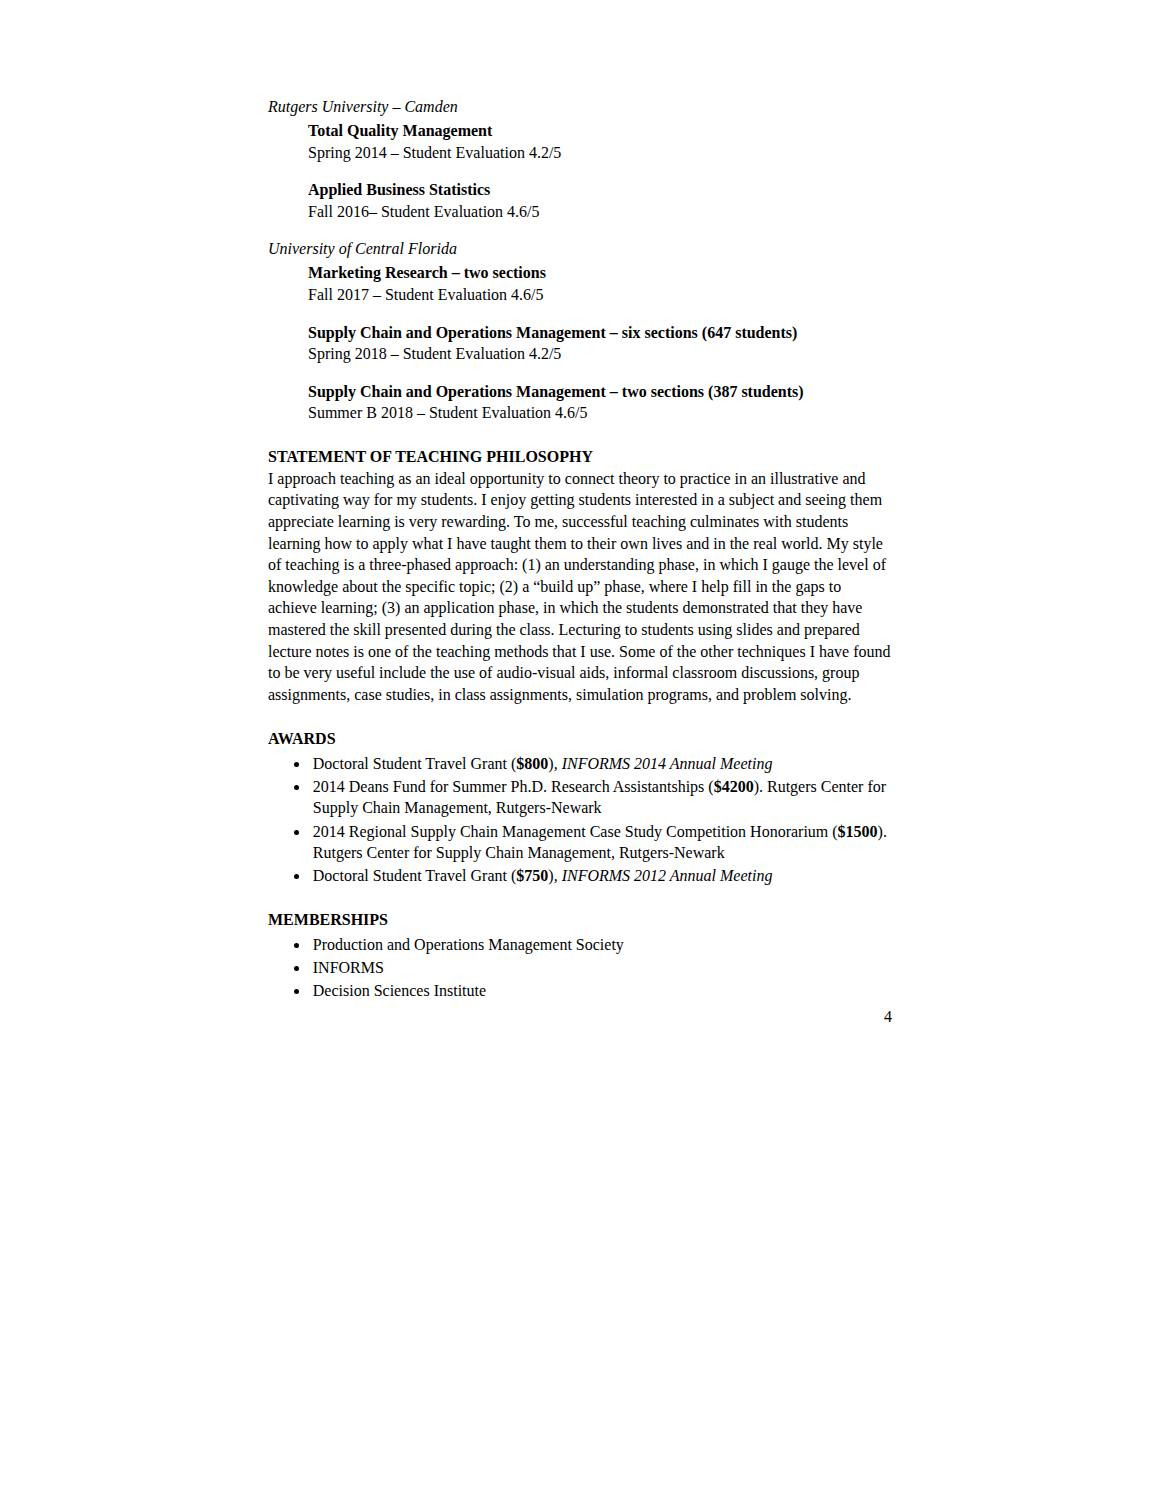Rutgers University – Camden
Total Quality Management
Spring 2014 – Student Evaluation 4.2/5
Applied Business Statistics
Fall 2016– Student Evaluation 4.6/5
University of Central Florida
Marketing Research – two sections
Fall 2017 – Student Evaluation 4.6/5
Supply Chain and Operations Management – six sections (647 students)
Spring 2018 – Student Evaluation 4.2/5
Supply Chain and Operations Management – two sections (387 students)
Summer B 2018 – Student Evaluation 4.6/5
Statement of Teaching Philosophy
I approach teaching as an ideal opportunity to connect theory to practice in an illustrative and captivating way for my students. I enjoy getting students interested in a subject and seeing them appreciate learning is very rewarding. To me, successful teaching culminates with students learning how to apply what I have taught them to their own lives and in the real world. My style of teaching is a three-phased approach: (1) an understanding phase, in which I gauge the level of knowledge about the specific topic; (2) a “build up” phase, where I help fill in the gaps to achieve learning; (3) an application phase, in which the students demonstrated that they have mastered the skill presented during the class. Lecturing to students using slides and prepared lecture notes is one of the teaching methods that I use. Some of the other techniques I have found to be very useful include the use of audio-visual aids, informal classroom discussions, group assignments, case studies, in class assignments, simulation programs, and problem solving.
Awards
Doctoral Student Travel Grant ($800), INFORMS 2014 Annual Meeting
2014 Deans Fund for Summer Ph.D. Research Assistantships ($4200). Rutgers Center for Supply Chain Management, Rutgers-Newark
2014 Regional Supply Chain Management Case Study Competition Honorarium ($1500). Rutgers Center for Supply Chain Management, Rutgers-Newark
Doctoral Student Travel Grant ($750), INFORMS 2012 Annual Meeting
Memberships
Production and Operations Management Society
INFORMS
Decision Sciences Institute
4